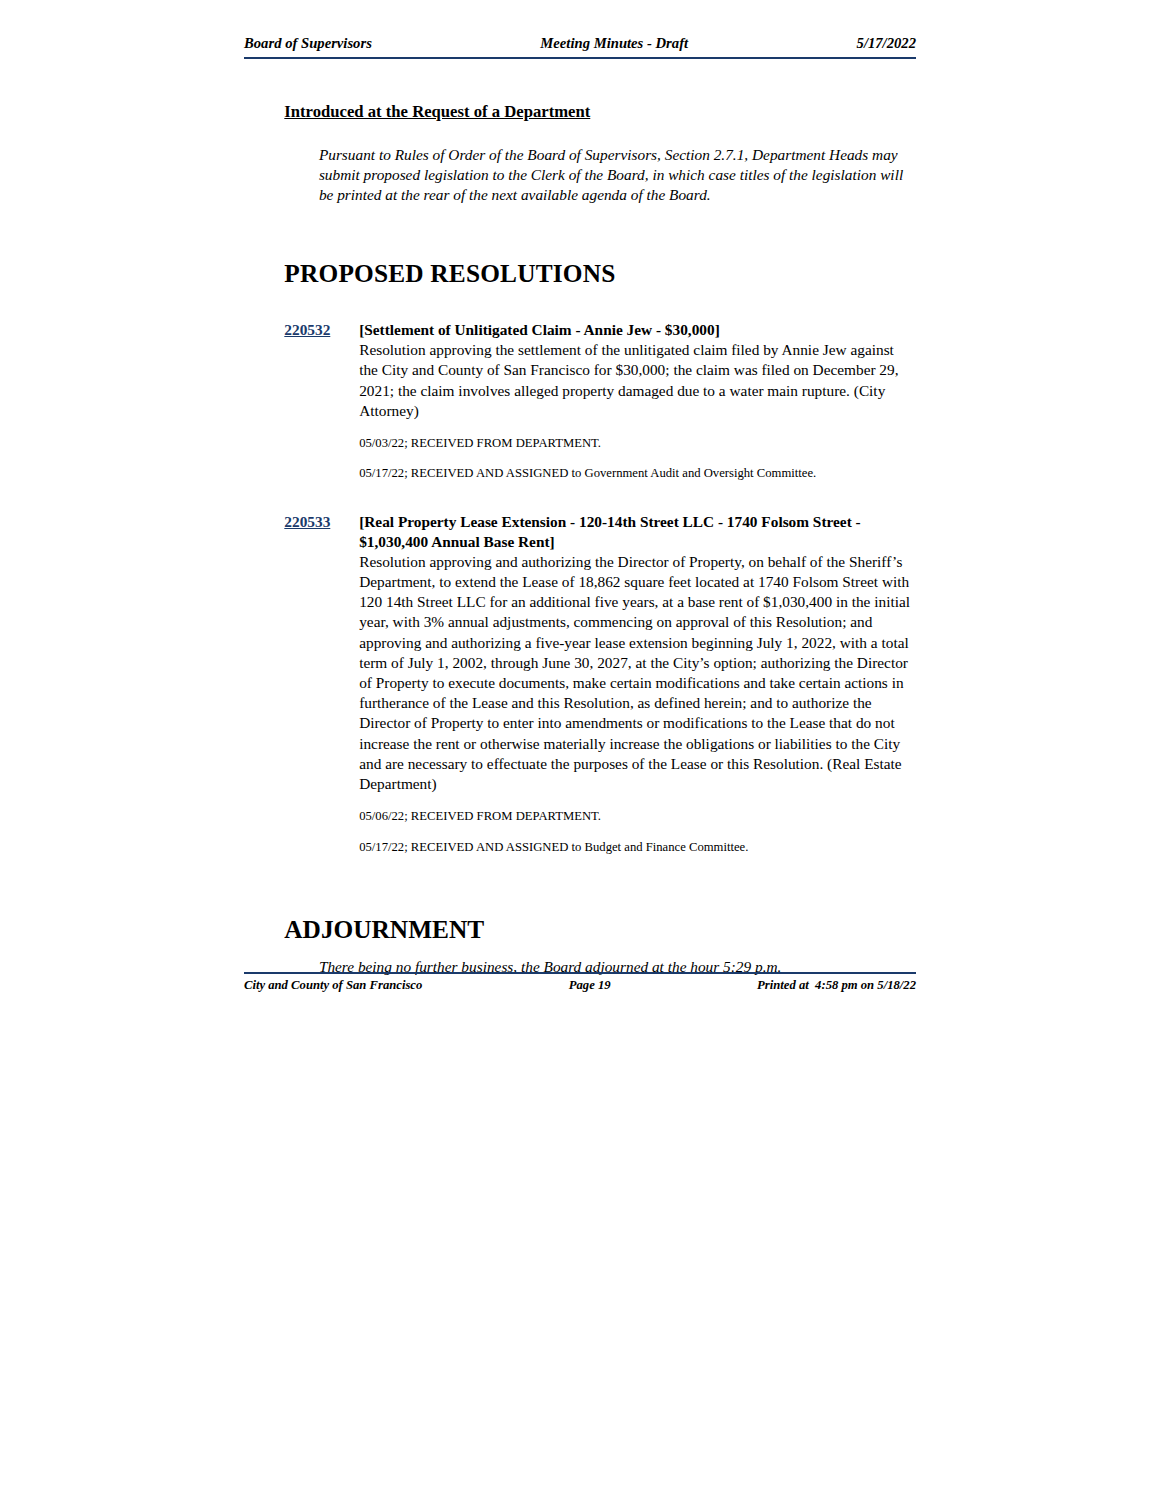Board of Supervisors
Meeting Minutes - Draft
5/17/2022
Introduced at the Request of a Department
Pursuant to Rules of Order of the Board of Supervisors, Section 2.7.1, Department Heads may submit proposed legislation to the Clerk of the Board, in which case titles of the legislation will be printed at the rear of the next available agenda of the Board.
PROPOSED RESOLUTIONS
220532
[Settlement of Unlitigated Claim - Annie Jew - $30,000]
Resolution approving the settlement of the unlitigated claim filed by Annie Jew against the City and County of San Francisco for $30,000; the claim was filed on December 29, 2021; the claim involves alleged property damaged due to a water main rupture. (City Attorney)
05/03/22; RECEIVED FROM DEPARTMENT.
05/17/22; RECEIVED AND ASSIGNED to Government Audit and Oversight Committee.
220533
[Real Property Lease Extension - 120-14th Street LLC - 1740 Folsom Street - $1,030,400 Annual Base Rent]
Resolution approving and authorizing the Director of Property, on behalf of the Sheriff’s Department, to extend the Lease of 18,862 square feet located at 1740 Folsom Street with 120 14th Street LLC for an additional five years, at a base rent of $1,030,400 in the initial year, with 3% annual adjustments, commencing on approval of this Resolution; and approving and authorizing a five-year lease extension beginning July 1, 2022, with a total term of July 1, 2002, through June 30, 2027, at the City’s option; authorizing the Director of Property to execute documents, make certain modifications and take certain actions in furtherance of the Lease and this Resolution, as defined herein; and to authorize the Director of Property to enter into amendments or modifications to the Lease that do not increase the rent or otherwise materially increase the obligations or liabilities to the City and are necessary to effectuate the purposes of the Lease or this Resolution. (Real Estate Department)
05/06/22; RECEIVED FROM DEPARTMENT.
05/17/22; RECEIVED AND ASSIGNED to Budget and Finance Committee.
ADJOURNMENT
There being no further business, the Board adjourned at the hour 5:29 p.m.
City and County of San Francisco
Page 19
Printed at 4:58 pm on 5/18/22